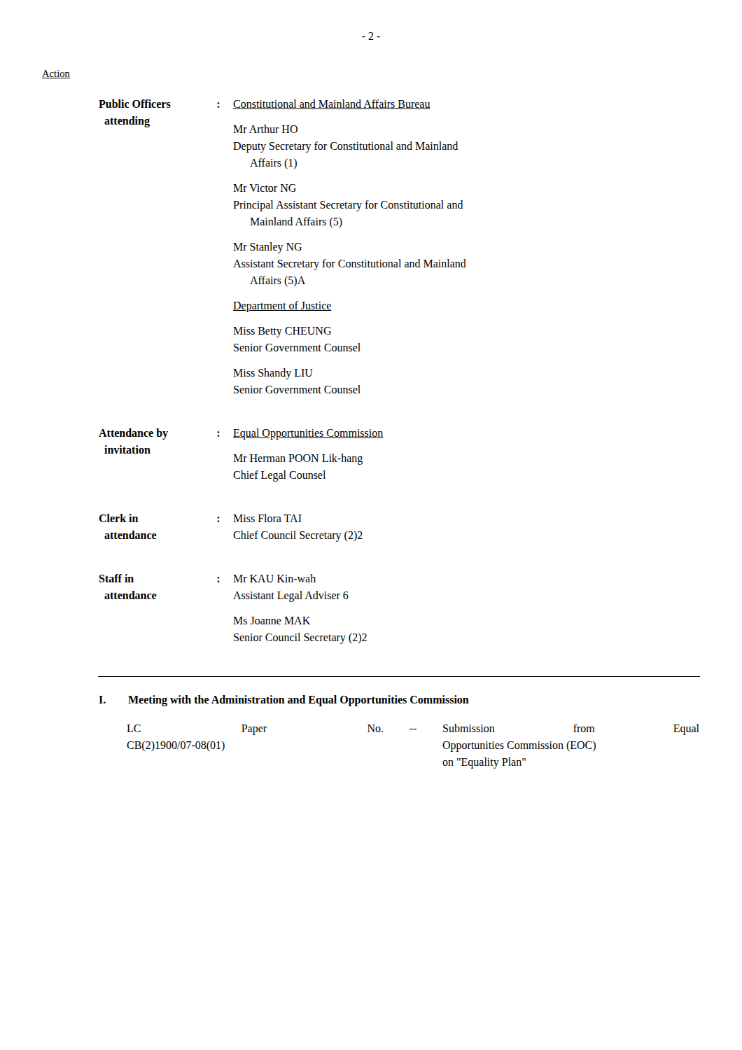- 2 -
Action
| Public Officers attending | : | Constitutional and Mainland Affairs Bureau Mr Arthur HO Deputy Secretary for Constitutional and Mainland Affairs (1) Mr Victor NG Principal Assistant Secretary for Constitutional and Mainland Affairs (5) Mr Stanley NG Assistant Secretary for Constitutional and Mainland Affairs (5)A Department of Justice Miss Betty CHEUNG Senior Government Counsel Miss Shandy LIU Senior Government Counsel |
| Attendance by invitation | : | Equal Opportunities Commission Mr Herman POON Lik-hang Chief Legal Counsel |
| Clerk in attendance | : | Miss Flora TAI Chief Council Secretary (2)2 |
| Staff in attendance | : | Mr KAU Kin-wah Assistant Legal Adviser 6 Ms Joanne MAK Senior Council Secretary (2)2 |
| I. | Meeting with the Administration and Equal Opportunities Commission |
| LC Paper No. CB(2)1900/07-08(01) | -- | Submission from Equal Opportunities Commission (EOC) on "Equality Plan" |